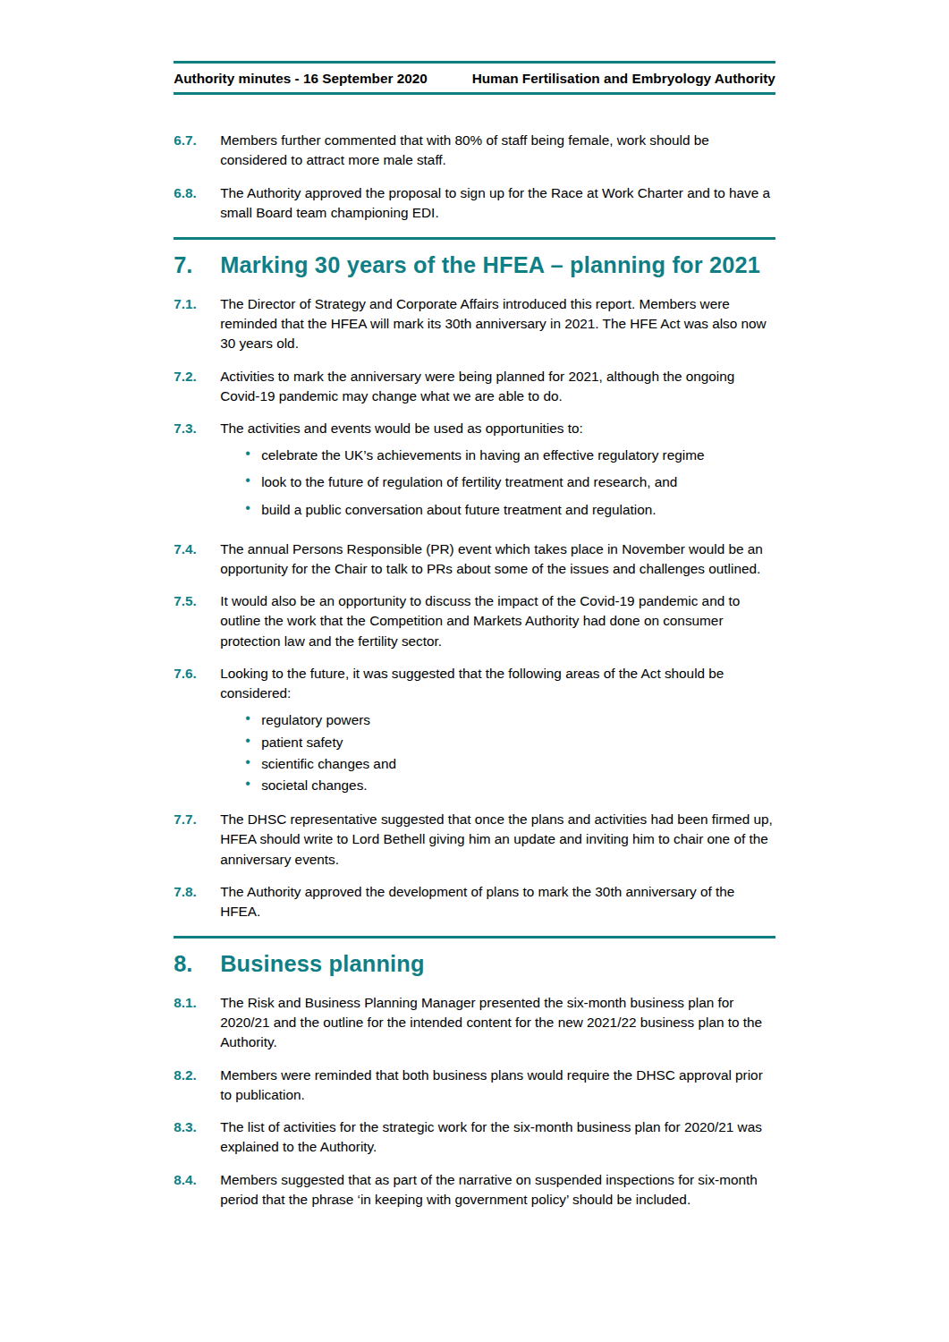Authority minutes - 16 September 2020
Human Fertilisation and Embryology Authority
6.7.
Members further commented that with 80% of staff being female, work should be considered to attract more male staff.
6.8.
The Authority approved the proposal to sign up for the Race at Work Charter and to have a small Board team championing EDI.
7.
Marking 30 years of the HFEA – planning for 2021
7.1.
The Director of Strategy and Corporate Affairs introduced this report. Members were reminded that the HFEA will mark its 30th anniversary in 2021. The HFE Act was also now 30 years old.
7.2.
Activities to mark the anniversary were being planned for 2021, although the ongoing Covid-19 pandemic may change what we are able to do.
7.3.
The activities and events would be used as opportunities to:
celebrate the UK’s achievements in having an effective regulatory regime
look to the future of regulation of fertility treatment and research, and
build a public conversation about future treatment and regulation.
7.4.
The annual Persons Responsible (PR) event which takes place in November would be an opportunity for the Chair to talk to PRs about some of the issues and challenges outlined.
7.5.
It would also be an opportunity to discuss the impact of the Covid-19 pandemic and to outline the work that the Competition and Markets Authority had done on consumer protection law and the fertility sector.
7.6.
Looking to the future, it was suggested that the following areas of the Act should be considered:
regulatory powers
patient safety
scientific changes and
societal changes.
7.7.
The DHSC representative suggested that once the plans and activities had been firmed up, HFEA should write to Lord Bethell giving him an update and inviting him to chair one of the anniversary events.
7.8.
The Authority approved the development of plans to mark the 30th anniversary of the HFEA.
8.
Business planning
8.1.
The Risk and Business Planning Manager presented the six-month business plan for 2020/21 and the outline for the intended content for the new 2021/22 business plan to the Authority.
8.2.
Members were reminded that both business plans would require the DHSC approval prior to publication.
8.3.
The list of activities for the strategic work for the six-month business plan for 2020/21 was explained to the Authority.
8.4.
Members suggested that as part of the narrative on suspended inspections for six-month period that the phrase ‘in keeping with government policy’ should be included.